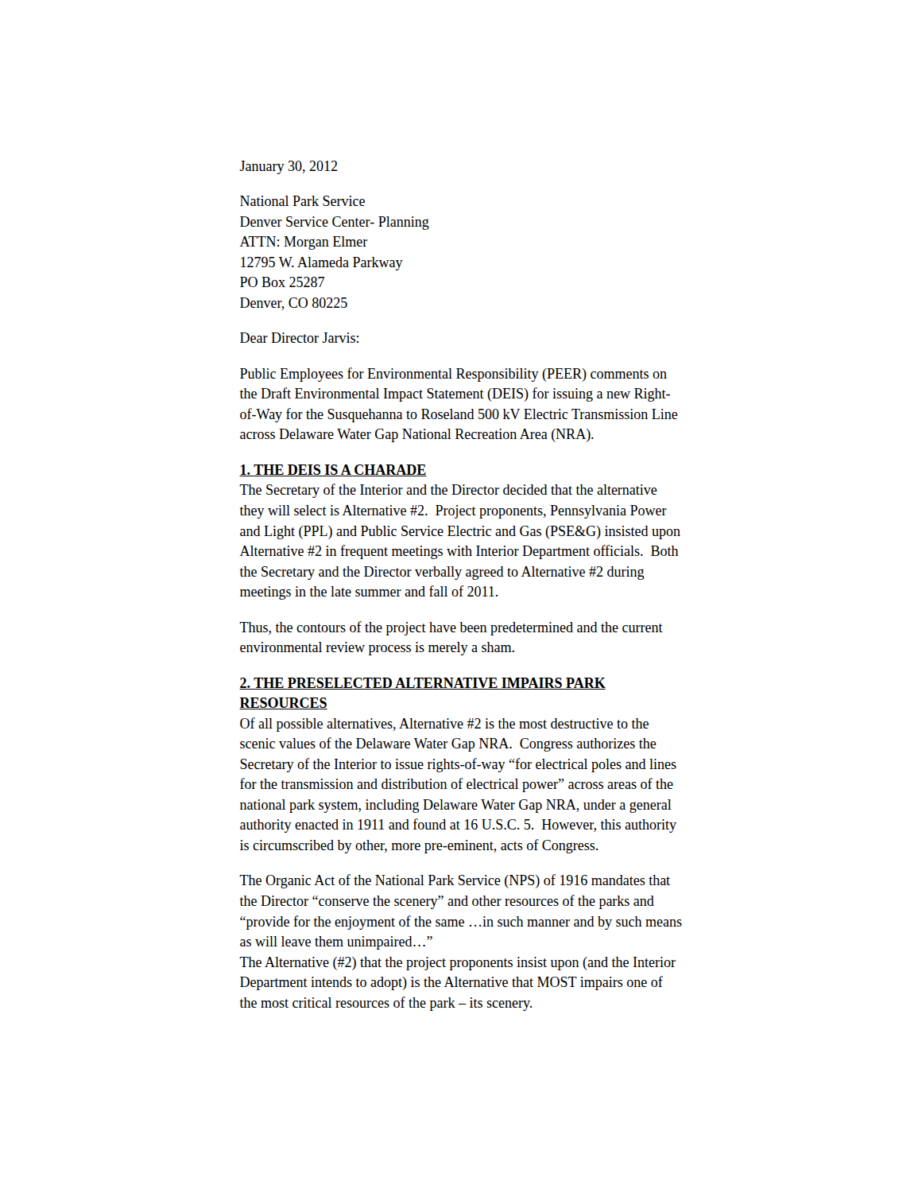January 30, 2012
National Park Service
Denver Service Center- Planning
ATTN: Morgan Elmer
12795 W. Alameda Parkway
PO Box 25287
Denver, CO 80225
Dear Director Jarvis:
Public Employees for Environmental Responsibility (PEER) comments on the Draft Environmental Impact Statement (DEIS) for issuing a new Right-of-Way for the Susquehanna to Roseland 500 kV Electric Transmission Line across Delaware Water Gap National Recreation Area (NRA).
1. THE DEIS IS A CHARADE
The Secretary of the Interior and the Director decided that the alternative they will select is Alternative #2. Project proponents, Pennsylvania Power and Light (PPL) and Public Service Electric and Gas (PSE&G) insisted upon Alternative #2 in frequent meetings with Interior Department officials. Both the Secretary and the Director verbally agreed to Alternative #2 during meetings in the late summer and fall of 2011.
Thus, the contours of the project have been predetermined and the current environmental review process is merely a sham.
2. THE PRESELECTED ALTERNATIVE IMPAIRS PARK RESOURCES
Of all possible alternatives, Alternative #2 is the most destructive to the scenic values of the Delaware Water Gap NRA. Congress authorizes the Secretary of the Interior to issue rights-of-way “for electrical poles and lines for the transmission and distribution of electrical power” across areas of the national park system, including Delaware Water Gap NRA, under a general authority enacted in 1911 and found at 16 U.S.C. 5. However, this authority is circumscribed by other, more pre-eminent, acts of Congress.
The Organic Act of the National Park Service (NPS) of 1916 mandates that the Director “conserve the scenery” and other resources of the parks and “provide for the enjoyment of the same …in such manner and by such means as will leave them unimpaired…”
The Alternative (#2) that the project proponents insist upon (and the Interior Department intends to adopt) is the Alternative that MOST impairs one of the most critical resources of the park – its scenery.